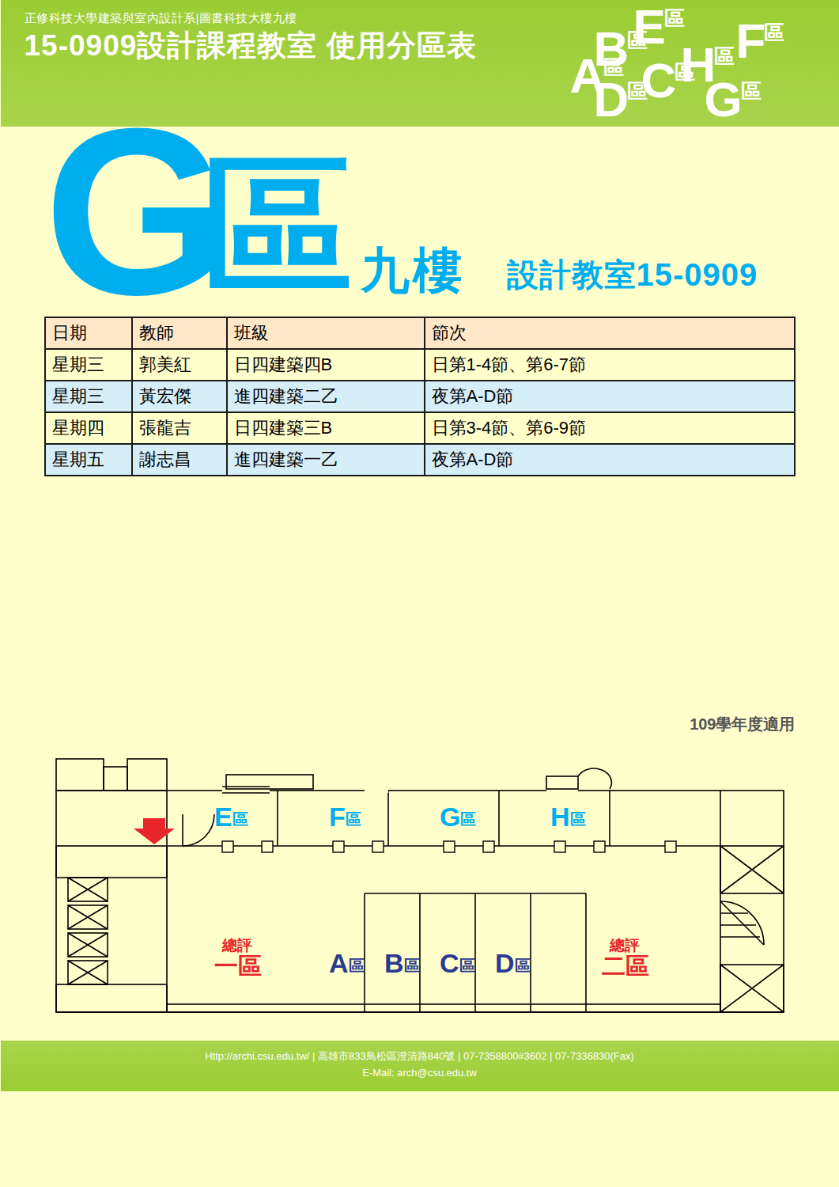正修科技大學建築與室內設計系|圖書科技大樓九樓
15-0909設計課程教室 使用分區表
E區
F區
B區
H區
A區
C區
D區
G區
G
區
九樓
設計教室15-0909
| 日期 | 教師 | 班級 | 節次 |
| --- | --- | --- | --- |
| 星期三 | 郭美紅 | 日四建築四B | 日第1-4節、第6-7節 |
| 星期三 | 黃宏傑 | 進四建築二乙 | 夜第A-D節 |
| 星期四 | 張龍吉 | 日四建築三B | 日第3-4節、第6-9節 |
| 星期五 | 謝志昌 | 進四建築一乙 | 夜第A-D節 |
109學年度適用
E區 F區 G區 H區 A區 B區 C區 D區 總評 一區 總評 二區
Http://archi.csu.edu.tw/ | 高雄市833鳥松區澄清路840號 | 07-7358800#3602 | 07-7336830(Fax)
E-Mail: arch@csu.edu.tw